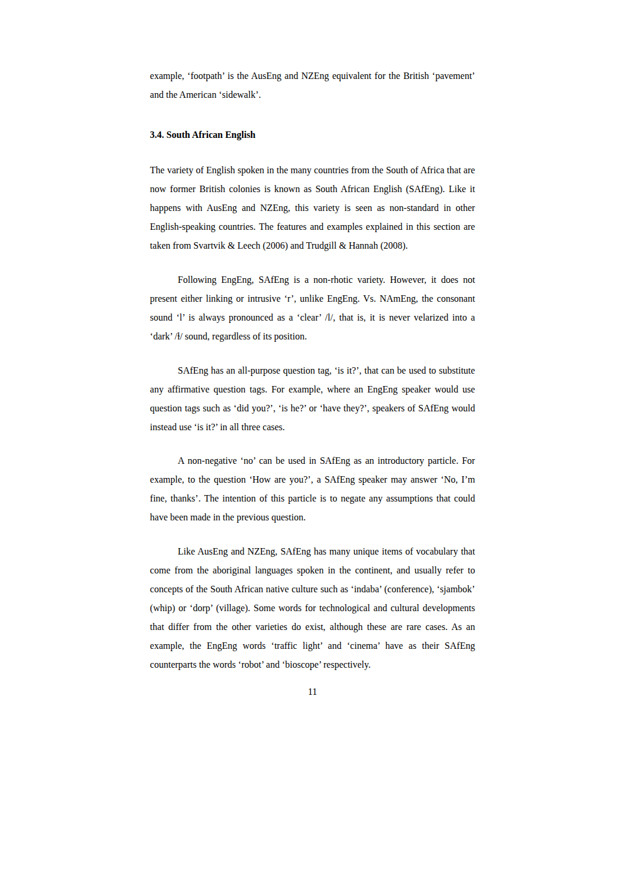example, ‘footpath’ is the AusEng and NZEng equivalent for the British ‘pavement’ and the American ‘sidewalk’.
3.4. South African English
The variety of English spoken in the many countries from the South of Africa that are now former British colonies is known as South African English (SAfEng). Like it happens with AusEng and NZEng, this variety is seen as non-standard in other English-speaking countries. The features and examples explained in this section are taken from Svartvik & Leech (2006) and Trudgill & Hannah (2008).
Following EngEng, SAfEng is a non-rhotic variety. However, it does not present either linking or intrusive ‘r’, unlike EngEng. Vs. NAmEng, the consonant sound ‘l’ is always pronounced as a ‘clear’ /l/, that is, it is never velarized into a ‘dark’ /ɫ/ sound, regardless of its position.
SAfEng has an all-purpose question tag, ‘is it?’, that can be used to substitute any affirmative question tags. For example, where an EngEng speaker would use question tags such as ‘did you?’, ‘is he?’ or ‘have they?’, speakers of SAfEng would instead use ‘is it?’ in all three cases.
A non-negative ‘no’ can be used in SAfEng as an introductory particle. For example, to the question ‘How are you?’, a SAfEng speaker may answer ‘No, I’m fine, thanks’. The intention of this particle is to negate any assumptions that could have been made in the previous question.
Like AusEng and NZEng, SAfEng has many unique items of vocabulary that come from the aboriginal languages spoken in the continent, and usually refer to concepts of the South African native culture such as ‘indaba’ (conference), ‘sjambok’ (whip) or ‘dorp’ (village). Some words for technological and cultural developments that differ from the other varieties do exist, although these are rare cases. As an example, the EngEng words ‘traffic light’ and ‘cinema’ have as their SAfEng counterparts the words ‘robot’ and ‘bioscope’ respectively.
11